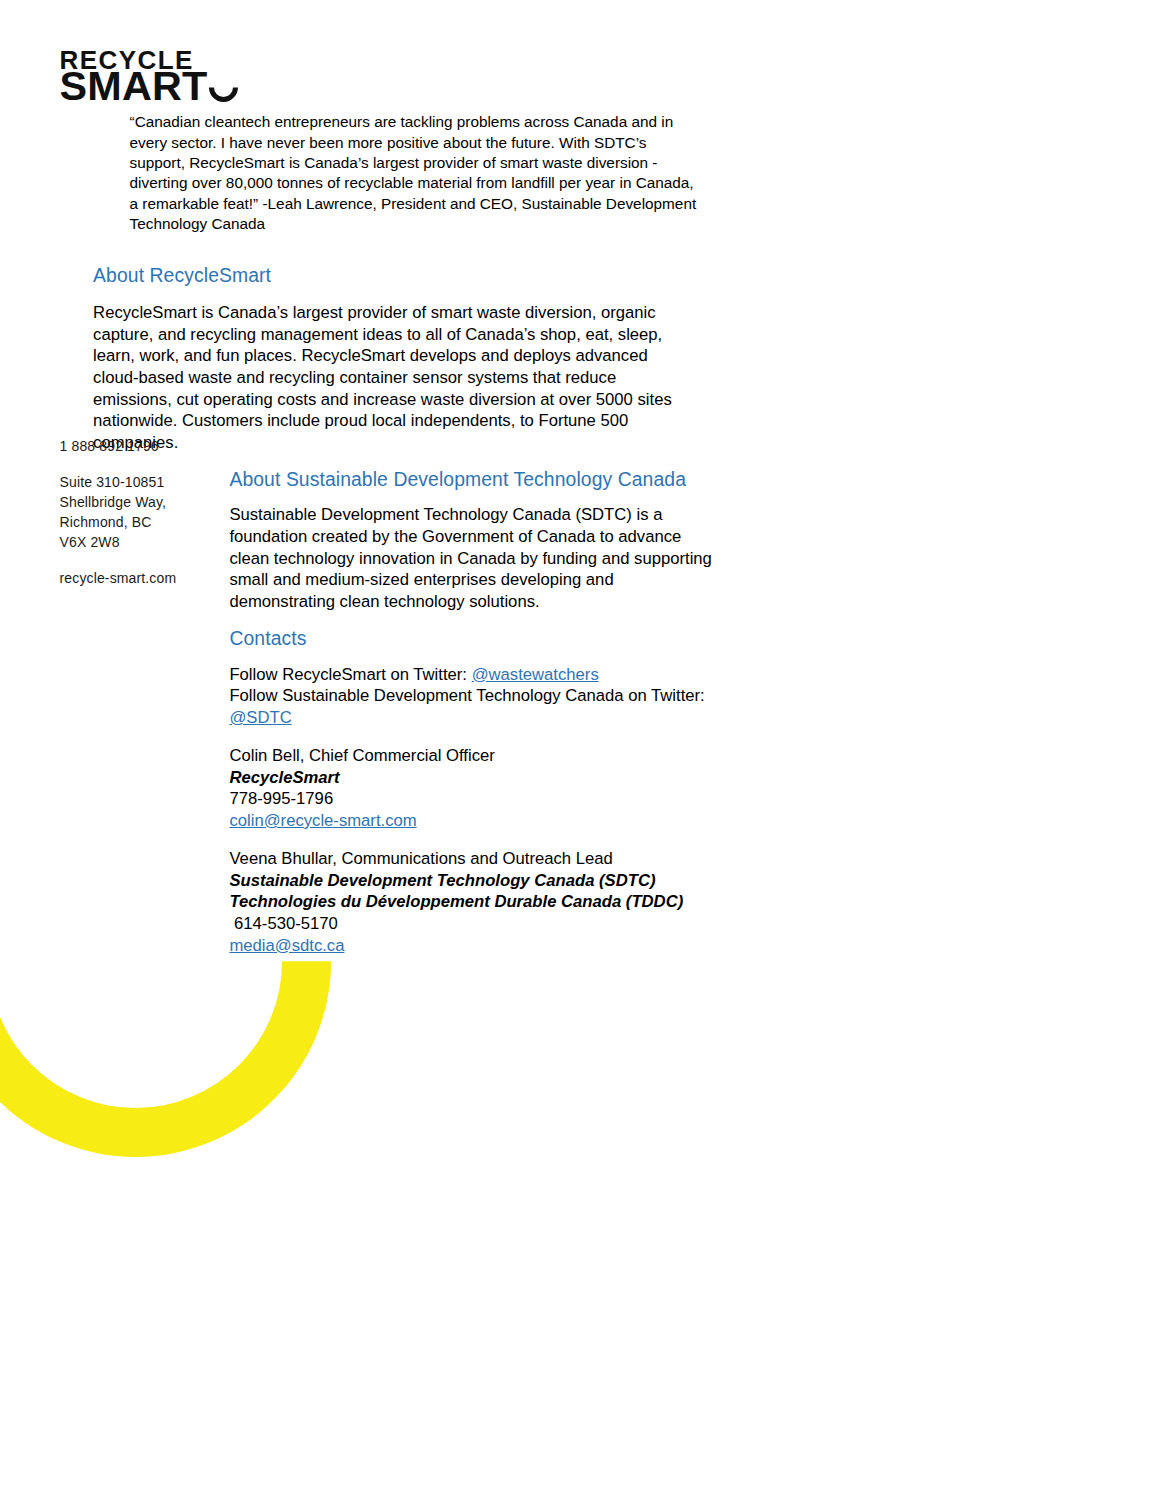RECYCLE
SMART
1 888 892 1796
Suite 310-10851
Shellbridge Way,
Richmond, BC
V6X 2W8
recycle-smart.com
“Canadian cleantech entrepreneurs are tackling problems across Canada and in every sector. I have never been more positive about the future. With SDTC’s support, RecycleSmart is Canada’s largest provider of smart waste diversion - diverting over 80,000 tonnes of recyclable material from landfill per year in Canada, a remarkable feat!” -Leah Lawrence, President and CEO, Sustainable Development Technology Canada
About RecycleSmart
RecycleSmart is Canada’s largest provider of smart waste diversion, organic capture, and recycling management ideas to all of Canada’s shop, eat, sleep, learn, work, and fun places. RecycleSmart develops and deploys advanced cloud-based waste and recycling container sensor systems that reduce emissions, cut operating costs and increase waste diversion at over 5000 sites nationwide. Customers include proud local independents, to Fortune 500 companies.
About Sustainable Development Technology Canada
Sustainable Development Technology Canada (SDTC) is a foundation created by the Government of Canada to advance clean technology innovation in Canada by funding and supporting small and medium-sized enterprises developing and demonstrating clean technology solutions.
Contacts
Follow RecycleSmart on Twitter: @wastewatchers
Follow Sustainable Development Technology Canada on Twitter: @SDTC
Colin Bell, Chief Commercial Officer
RecycleSmart
778-995-1796
colin@recycle-smart.com
Veena Bhullar, Communications and Outreach Lead
Sustainable Development Technology Canada (SDTC)
Technologies du Développement Durable Canada (TDDC)
614-530-5170
media@sdtc.ca